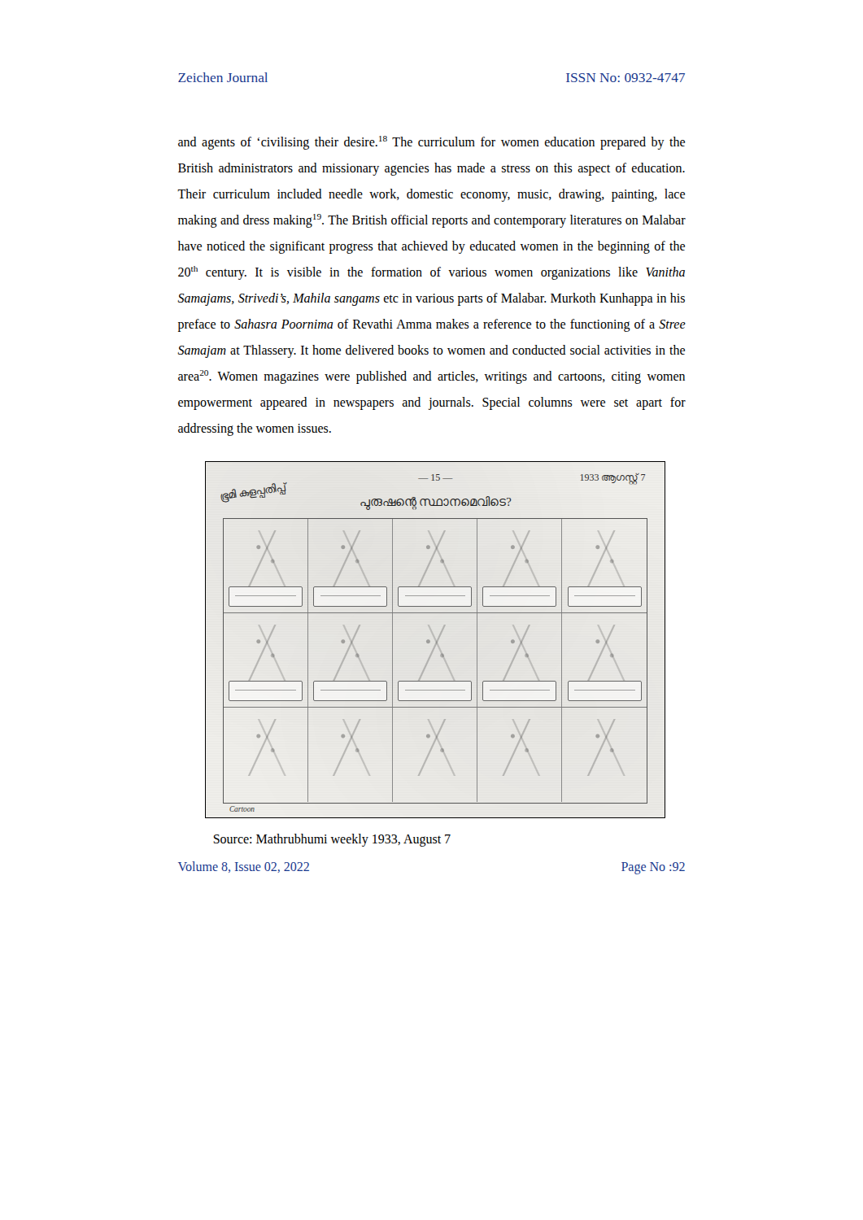Zeichen Journal
ISSN No: 0932-4747
and agents of ‘civilising their desire.18 The curriculum for women education prepared by the British administrators and missionary agencies has made a stress on this aspect of education. Their curriculum included needle work, domestic economy, music, drawing, painting, lace making and dress making19. The British official reports and contemporary literatures on Malabar have noticed the significant progress that achieved by educated women in the beginning of the 20th century. It is visible in the formation of various women organizations like Vanitha Samajams, Strivedi’s, Mahila sangams etc in various parts of Malabar. Murkoth Kunhappa in his preface to Sahasra Poornima of Revathi Amma makes a reference to the functioning of a Stree Samajam at Thlassery. It home delivered books to women and conducted social activities in the area20. Women magazines were published and articles, writings and cartoons, citing women empowerment appeared in newspapers and journals. Special columns were set apart for addressing the women issues.
— 15 —
1933 ആഗസ്റ്റ് 7
ഭൂമി കുളപ്പതിപ്പ്
പുരുഷന്റെ സ്ഥാനമെവിടെ?
Cartoon
Source: Mathrubhumi weekly 1933, August 7
Volume 8, Issue 02, 2022
Page No :92